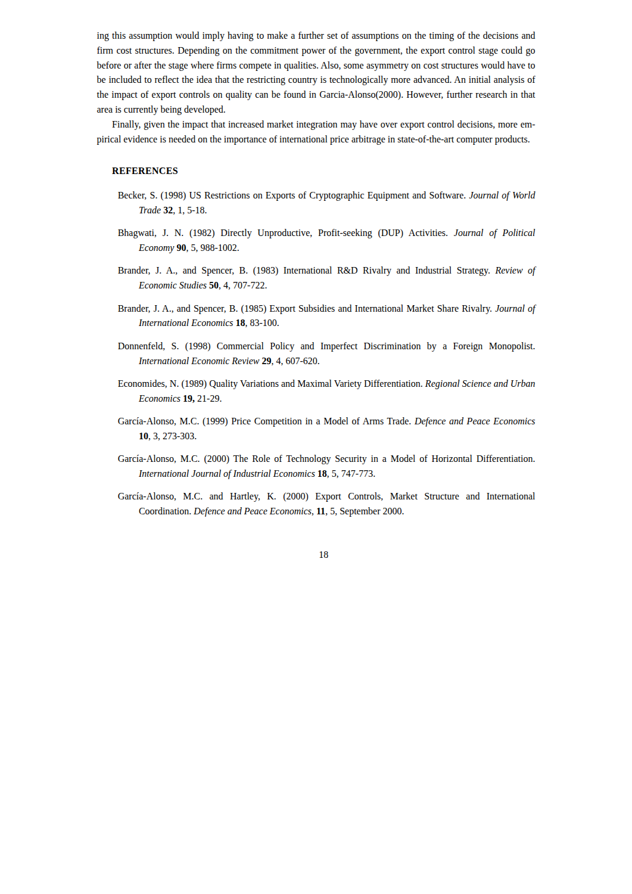ing this assumption would imply having to make a further set of assumptions on the timing of the decisions and firm cost structures. Depending on the commitment power of the government, the export control stage could go before or after the stage where firms compete in qualities. Also, some asymmetry on cost structures would have to be included to reflect the idea that the restricting country is technologically more advanced. An initial analysis of the impact of export controls on quality can be found in Garcia-Alonso(2000). However, further research in that area is currently being developed.
Finally, given the impact that increased market integration may have over export control decisions, more empirical evidence is needed on the importance of international price arbitrage in state-of-the-art computer products.
REFERENCES
Becker, S. (1998) US Restrictions on Exports of Cryptographic Equipment and Software. Journal of World Trade 32, 1, 5-18.
Bhagwati, J. N. (1982) Directly Unproductive, Profit-seeking (DUP) Activities. Journal of Political Economy 90, 5, 988-1002.
Brander, J. A., and Spencer, B. (1983) International R&D Rivalry and Industrial Strategy. Review of Economic Studies 50, 4, 707-722.
Brander, J. A., and Spencer, B. (1985) Export Subsidies and International Market Share Rivalry. Journal of International Economics 18, 83-100.
Donnenfeld, S. (1998) Commercial Policy and Imperfect Discrimination by a Foreign Monopolist. International Economic Review 29, 4, 607-620.
Economides, N. (1989) Quality Variations and Maximal Variety Differentiation. Regional Science and Urban Economics 19, 21-29.
García-Alonso, M.C. (1999) Price Competition in a Model of Arms Trade. Defence and Peace Economics 10, 3, 273-303.
García-Alonso, M.C. (2000) The Role of Technology Security in a Model of Horizontal Differentiation. International Journal of Industrial Economics 18, 5, 747-773.
García-Alonso, M.C. and Hartley, K. (2000) Export Controls, Market Structure and International Coordination. Defence and Peace Economics, 11, 5, September 2000.
18